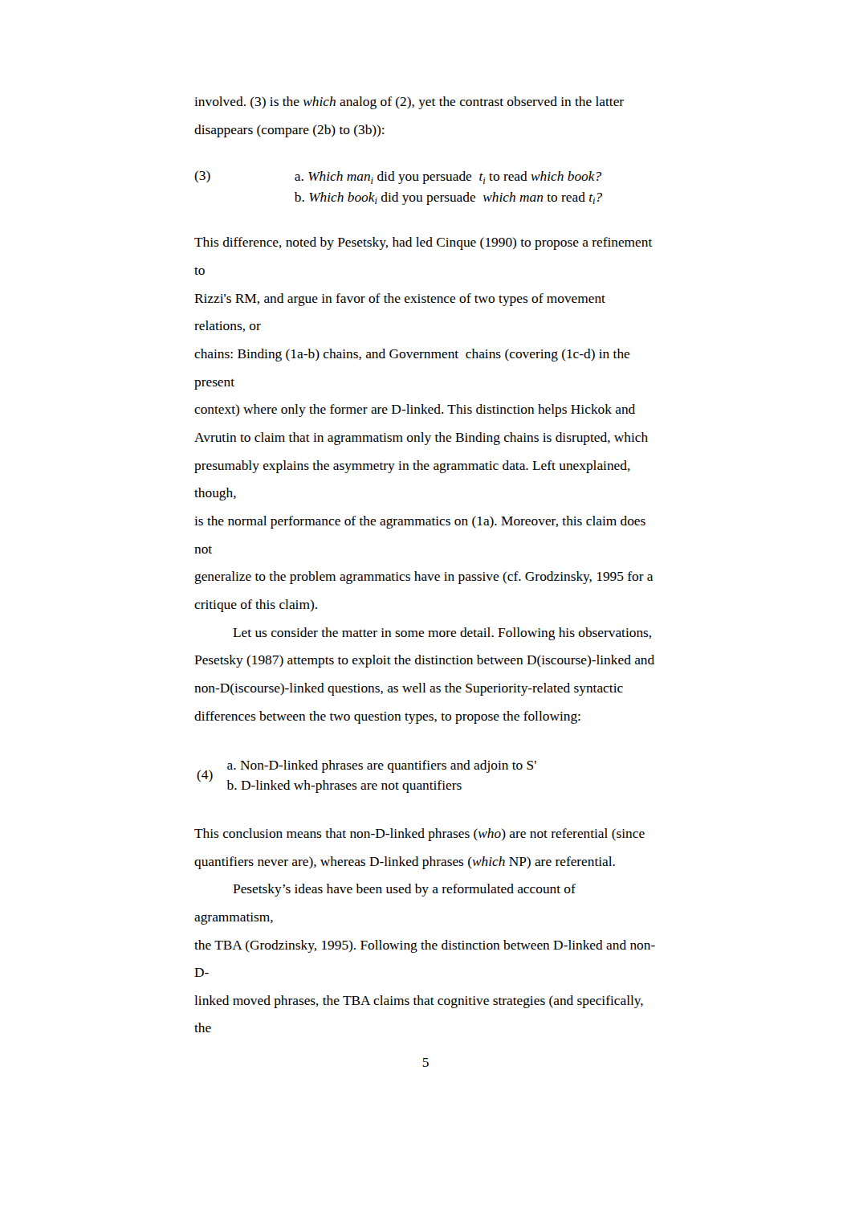involved. (3) is the which analog of (2), yet the contrast observed in the latter
disappears (compare (2b) to (3b)):
| (3) | | a. Which man i did you persuade t i to read which book? b. Which book i did you persuade which man to read t i ? |
This difference, noted by Pesetsky, had led Cinque (1990) to propose a refinement to
Rizzi's RM, and argue in favor of the existence of two types of movement relations, or
chains: Binding (1a-b) chains, and Government chains (covering (1c-d) in the present
context) where only the former are D-linked. This distinction helps Hickok and
Avrutin to claim that in agrammatism only the Binding chains is disrupted, which
presumably explains the asymmetry in the agrammatic data. Left unexplained, though,
is the normal performance of the agrammatics on (1a). Moreover, this claim does not
generalize to the problem agrammatics have in passive (cf. Grodzinsky, 1995 for a
critique of this claim).
Let us consider the matter in some more detail. Following his observations,
Pesetsky (1987) attempts to exploit the distinction between D(iscourse)-linked and
non-D(iscourse)-linked questions, as well as the Superiority-related syntactic
differences between the two question types, to propose the following:
| (4) | a. Non-D-linked phrases are quantifiers and adjoin to S' b. D-linked wh-phrases are not quantifiers |
This conclusion means that non-D-linked phrases (who) are not referential (since
quantifiers never are), whereas D-linked phrases (which NP) are referential.
Pesetsky’s ideas have been used by a reformulated account of agrammatism,
the TBA (Grodzinsky, 1995). Following the distinction between D-linked and non-D-
linked moved phrases, the TBA claims that cognitive strategies (and specifically, the
5